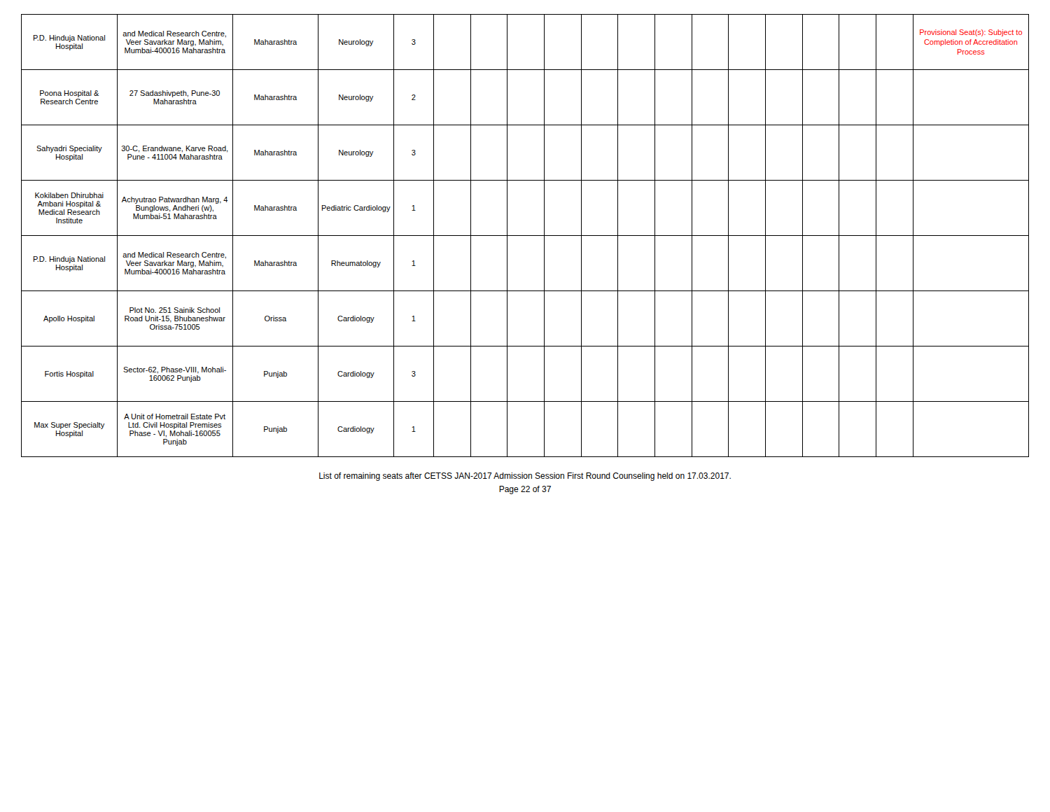| P.D. Hinduja National Hospital | and Medical Research Centre, Veer Savarkar Marg, Mahim, Mumbai-400016 Maharashtra | Maharashtra | Neurology | 3 | | | | | | | | | | | | | | Provisional Seat(s): Subject to Completion of Accreditation Process |
| Poona Hospital & Research Centre | 27 Sadashivpeth, Pune-30 Maharashtra | Maharashtra | Neurology | 2 | | | | | | | | | | | | | | |
| Sahyadri Speciality Hospital | 30-C, Erandwane, Karve Road, Pune - 411004 Maharashtra | Maharashtra | Neurology | 3 | | | | | | | | | | | | | | |
| Kokilaben Dhirubhai Ambani Hospital & Medical Research Institute | Achyutrao Patwardhan Marg, 4 Bunglows, Andheri (w), Mumbai-51 Maharashtra | Maharashtra | Pediatric Cardiology | 1 | | | | | | | | | | | | | | |
| P.D. Hinduja National Hospital | and Medical Research Centre, Veer Savarkar Marg, Mahim, Mumbai-400016 Maharashtra | Maharashtra | Rheumatology | 1 | | | | | | | | | | | | | | |
| Apollo Hospital | Plot No. 251 Sainik School Road Unit-15, Bhubaneshwar Orissa-751005 | Orissa | Cardiology | 1 | | | | | | | | | | | | | | |
| Fortis Hospital | Sector-62, Phase-VIII, Mohali-160062 Punjab | Punjab | Cardiology | 3 | | | | | | | | | | | | | | |
| Max Super Specialty Hospital | A Unit of Hometrail Estate Pvt Ltd. Civil Hospital Premises Phase - VI, Mohali-160055 Punjab | Punjab | Cardiology | 1 | | | | | | | | | | | | | | |
List of remaining seats after CETSS JAN-2017 Admission Session First Round Counseling held on 17.03.2017.
Page 22 of 37